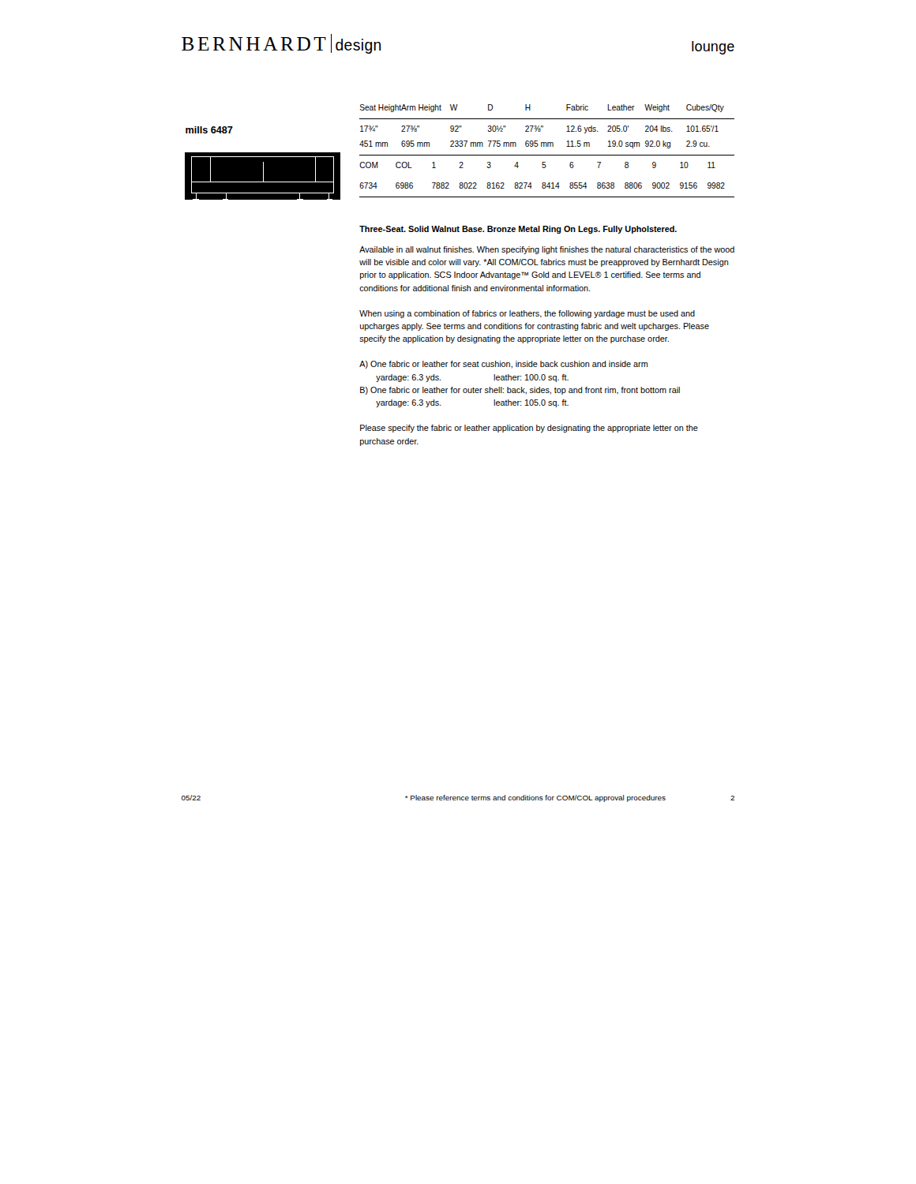BERNHARDT design
lounge
mills 6487
| Seat Height | Arm Height | W | D | H | Fabric | Leather | Weight | Cubes/Qty |
| --- | --- | --- | --- | --- | --- | --- | --- | --- |
| 17¾" | 27⅜" | 92" | 30½" | 27⅜" | 12.6 yds. | 205.0' | 204 lbs. | 101.65'/1 |
| 451 mm | 695 mm | 2337 mm | 775 mm | 695 mm | 11.5 m | 19.0 sqm | 92.0 kg | 2.9 cu. |
| COM | COL | 1 | 2 | 3 | 4 | 5 | 6 | 7 | 8 | 9 | 10 | 11 |
| 6734 | 6986 | 7882 | 8022 | 8162 | 8274 | 8414 | 8554 | 8638 | 8806 | 9002 | 9156 | 9982 |
Three-Seat. Solid Walnut Base. Bronze Metal Ring On Legs. Fully Upholstered.
Available in all walnut finishes. When specifying light finishes the natural characteristics of the wood will be visible and color will vary. *All COM/COL fabrics must be preapproved by Bernhardt Design prior to application. SCS Indoor Advantage™ Gold and LEVEL® 1 certified. See terms and conditions for additional finish and environmental information.
When using a combination of fabrics or leathers, the following yardage must be used and upcharges apply. See terms and conditions for contrasting fabric and welt upcharges. Please specify the application by designating the appropriate letter on the purchase order.
A) One fabric or leather for seat cushion, inside back cushion and inside arm
yardage: 6.3 yds. leather: 100.0 sq. ft.
B) One fabric or leather for outer shell: back, sides, top and front rim, front bottom rail
yardage: 6.3 yds. leather: 105.0 sq. ft.
Please specify the fabric or leather application by designating the appropriate letter on the purchase order.
05/22
* Please reference terms and conditions for COM/COL approval procedures
2